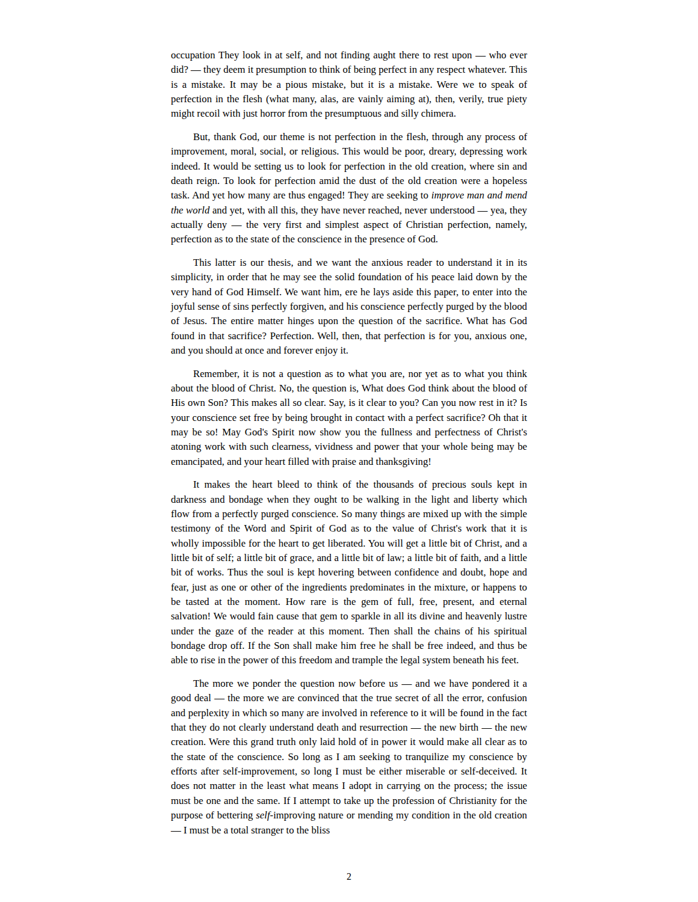occupation They look in at self, and not finding aught there to rest upon — who ever did? — they deem it presumption to think of being perfect in any respect whatever. This is a mistake. It may be a pious mistake, but it is a mistake. Were we to speak of perfection in the flesh (what many, alas, are vainly aiming at), then, verily, true piety might recoil with just horror from the presumptuous and silly chimera.
But, thank God, our theme is not perfection in the flesh, through any process of improvement, moral, social, or religious. This would be poor, dreary, depressing work indeed. It would be setting us to look for perfection in the old creation, where sin and death reign. To look for perfection amid the dust of the old creation were a hopeless task. And yet how many are thus engaged! They are seeking to improve man and mend the world and yet, with all this, they have never reached, never understood — yea, they actually deny — the very first and simplest aspect of Christian perfection, namely, perfection as to the state of the conscience in the presence of God.
This latter is our thesis, and we want the anxious reader to understand it in its simplicity, in order that he may see the solid foundation of his peace laid down by the very hand of God Himself. We want him, ere he lays aside this paper, to enter into the joyful sense of sins perfectly forgiven, and his conscience perfectly purged by the blood of Jesus. The entire matter hinges upon the question of the sacrifice. What has God found in that sacrifice? Perfection. Well, then, that perfection is for you, anxious one, and you should at once and forever enjoy it.
Remember, it is not a question as to what you are, nor yet as to what you think about the blood of Christ. No, the question is, What does God think about the blood of His own Son? This makes all so clear. Say, is it clear to you? Can you now rest in it? Is your conscience set free by being brought in contact with a perfect sacrifice? Oh that it may be so! May God's Spirit now show you the fullness and perfectness of Christ's atoning work with such clearness, vividness and power that your whole being may be emancipated, and your heart filled with praise and thanksgiving!
It makes the heart bleed to think of the thousands of precious souls kept in darkness and bondage when they ought to be walking in the light and liberty which flow from a perfectly purged conscience. So many things are mixed up with the simple testimony of the Word and Spirit of God as to the value of Christ's work that it is wholly impossible for the heart to get liberated. You will get a little bit of Christ, and a little bit of self; a little bit of grace, and a little bit of law; a little bit of faith, and a little bit of works. Thus the soul is kept hovering between confidence and doubt, hope and fear, just as one or other of the ingredients predominates in the mixture, or happens to be tasted at the moment. How rare is the gem of full, free, present, and eternal salvation! We would fain cause that gem to sparkle in all its divine and heavenly lustre under the gaze of the reader at this moment. Then shall the chains of his spiritual bondage drop off. If the Son shall make him free he shall be free indeed, and thus be able to rise in the power of this freedom and trample the legal system beneath his feet.
The more we ponder the question now before us — and we have pondered it a good deal — the more we are convinced that the true secret of all the error, confusion and perplexity in which so many are involved in reference to it will be found in the fact that they do not clearly understand death and resurrection — the new birth — the new creation. Were this grand truth only laid hold of in power it would make all clear as to the state of the conscience. So long as I am seeking to tranquilize my conscience by efforts after self-improvement, so long I must be either miserable or self-deceived. It does not matter in the least what means I adopt in carrying on the process; the issue must be one and the same. If I attempt to take up the profession of Christianity for the purpose of bettering self-improving nature or mending my condition in the old creation — I must be a total stranger to the bliss
2